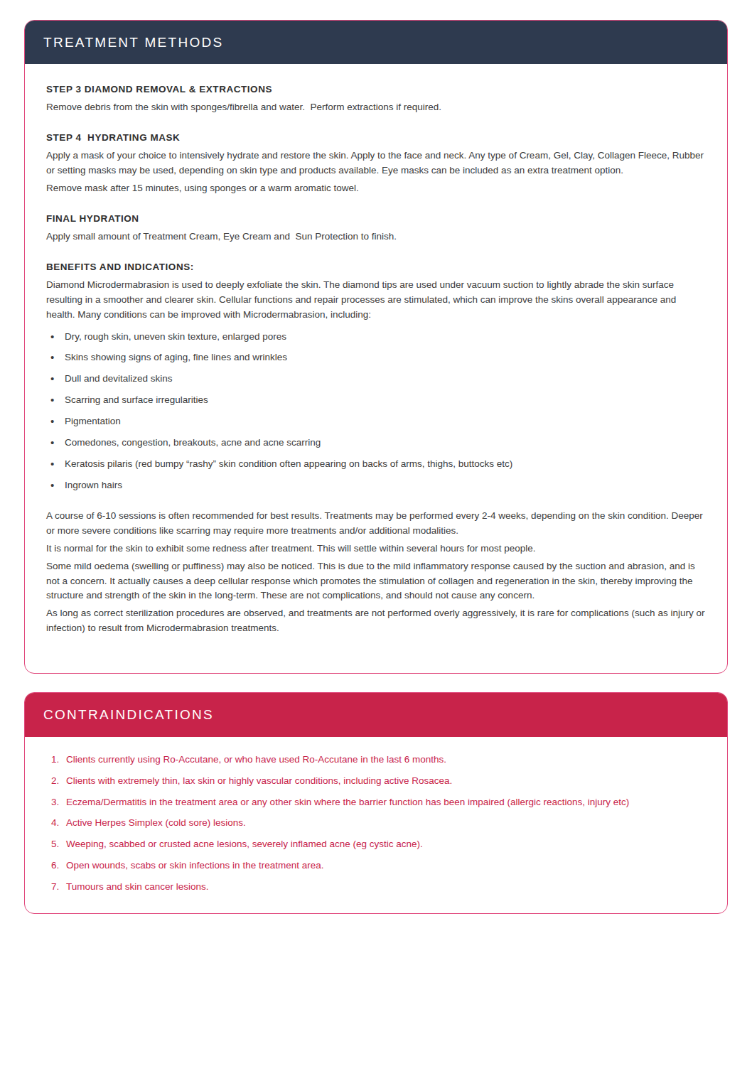Treatment Methods
Step 3 Diamond Removal & Extractions
Remove debris from the skin with sponges/fibrella and water. Perform extractions if required.
Step 4 Hydrating Mask
Apply a mask of your choice to intensively hydrate and restore the skin. Apply to the face and neck. Any type of Cream, Gel, Clay, Collagen Fleece, Rubber or setting masks may be used, depending on skin type and products available. Eye masks can be included as an extra treatment option.
Remove mask after 15 minutes, using sponges or a warm aromatic towel.
Final Hydration
Apply small amount of Treatment Cream, Eye Cream and Sun Protection to finish.
Benefits and Indications:
Diamond Microdermabrasion is used to deeply exfoliate the skin. The diamond tips are used under vacuum suction to lightly abrade the skin surface resulting in a smoother and clearer skin. Cellular functions and repair processes are stimulated, which can improve the skins overall appearance and health. Many conditions can be improved with Microdermabrasion, including:
Dry, rough skin, uneven skin texture, enlarged pores
Skins showing signs of aging, fine lines and wrinkles
Dull and devitalized skins
Scarring and surface irregularities
Pigmentation
Comedones, congestion, breakouts, acne and acne scarring
Keratosis pilaris (red bumpy “rashy” skin condition often appearing on backs of arms, thighs, buttocks etc)
Ingrown hairs
A course of 6-10 sessions is often recommended for best results. Treatments may be performed every 2-4 weeks, depending on the skin condition. Deeper or more severe conditions like scarring may require more treatments and/or additional modalities.
It is normal for the skin to exhibit some redness after treatment. This will settle within several hours for most people.
Some mild oedema (swelling or puffiness) may also be noticed. This is due to the mild inflammatory response caused by the suction and abrasion, and is not a concern. It actually causes a deep cellular response which promotes the stimulation of collagen and regeneration in the skin, thereby improving the structure and strength of the skin in the long-term. These are not complications, and should not cause any concern.
As long as correct sterilization procedures are observed, and treatments are not performed overly aggressively, it is rare for complications (such as injury or infection) to result from Microdermabrasion treatments.
Contraindications
Clients currently using Ro-Accutane, or who have used Ro-Accutane in the last 6 months.
Clients with extremely thin, lax skin or highly vascular conditions, including active Rosacea.
Eczema/Dermatitis in the treatment area or any other skin where the barrier function has been impaired (allergic reactions, injury etc)
Active Herpes Simplex (cold sore) lesions.
Weeping, scabbed or crusted acne lesions, severely inflamed acne (eg cystic acne).
Open wounds, scabs or skin infections in the treatment area.
Tumours and skin cancer lesions.